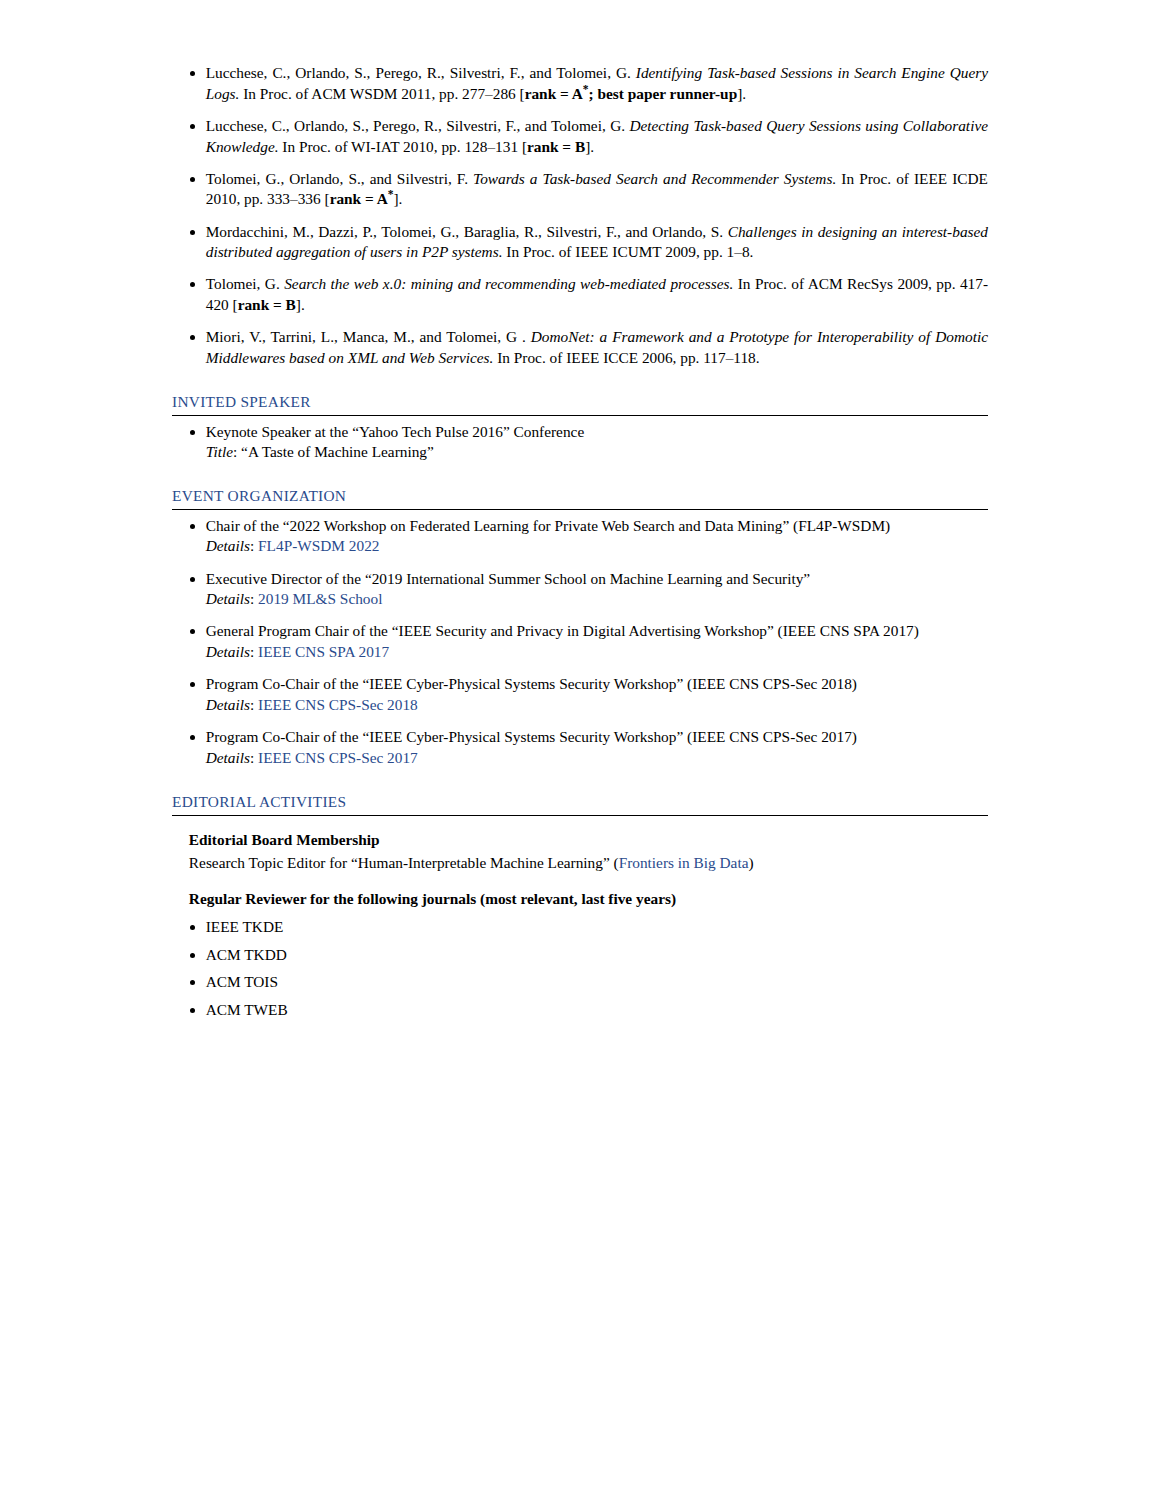Lucchese, C., Orlando, S., Perego, R., Silvestri, F., and Tolomei, G. Identifying Task-based Sessions in Search Engine Query Logs. In Proc. of ACM WSDM 2011, pp. 277–286 [rank = A*; best paper runner-up].
Lucchese, C., Orlando, S., Perego, R., Silvestri, F., and Tolomei, G. Detecting Task-based Query Sessions using Collaborative Knowledge. In Proc. of WI-IAT 2010, pp. 128–131 [rank = B].
Tolomei, G., Orlando, S., and Silvestri, F. Towards a Task-based Search and Recommender Systems. In Proc. of IEEE ICDE 2010, pp. 333–336 [rank = A*].
Mordacchini, M., Dazzi, P., Tolomei, G., Baraglia, R., Silvestri, F., and Orlando, S. Challenges in designing an interest-based distributed aggregation of users in P2P systems. In Proc. of IEEE ICUMT 2009, pp. 1–8.
Tolomei, G. Search the web x.0: mining and recommending web-mediated processes. In Proc. of ACM RecSys 2009, pp. 417-420 [rank = B].
Miori, V., Tarrini, L., Manca, M., and Tolomei, G . DomoNet: a Framework and a Prototype for Interoperability of Domotic Middlewares based on XML and Web Services. In Proc. of IEEE ICCE 2006, pp. 117–118.
Invited Speaker
Keynote Speaker at the “Yahoo Tech Pulse 2016” Conference
Title: “A Taste of Machine Learning”
Event Organization
Chair of the “2022 Workshop on Federated Learning for Private Web Search and Data Mining” (FL4P-WSDM)
Details: FL4P-WSDM 2022
Executive Director of the “2019 International Summer School on Machine Learning and Security”
Details: 2019 ML&S School
General Program Chair of the “IEEE Security and Privacy in Digital Advertising Workshop” (IEEE CNS SPA 2017)
Details: IEEE CNS SPA 2017
Program Co-Chair of the “IEEE Cyber-Physical Systems Security Workshop” (IEEE CNS CPS-Sec 2018)
Details: IEEE CNS CPS-Sec 2018
Program Co-Chair of the “IEEE Cyber-Physical Systems Security Workshop” (IEEE CNS CPS-Sec 2017)
Details: IEEE CNS CPS-Sec 2017
Editorial Activities
Editorial Board Membership
Research Topic Editor for “Human-Interpretable Machine Learning” (Frontiers in Big Data)
Regular Reviewer for the following journals (most relevant, last five years)
IEEE TKDE
ACM TKDD
ACM TOIS
ACM TWEB